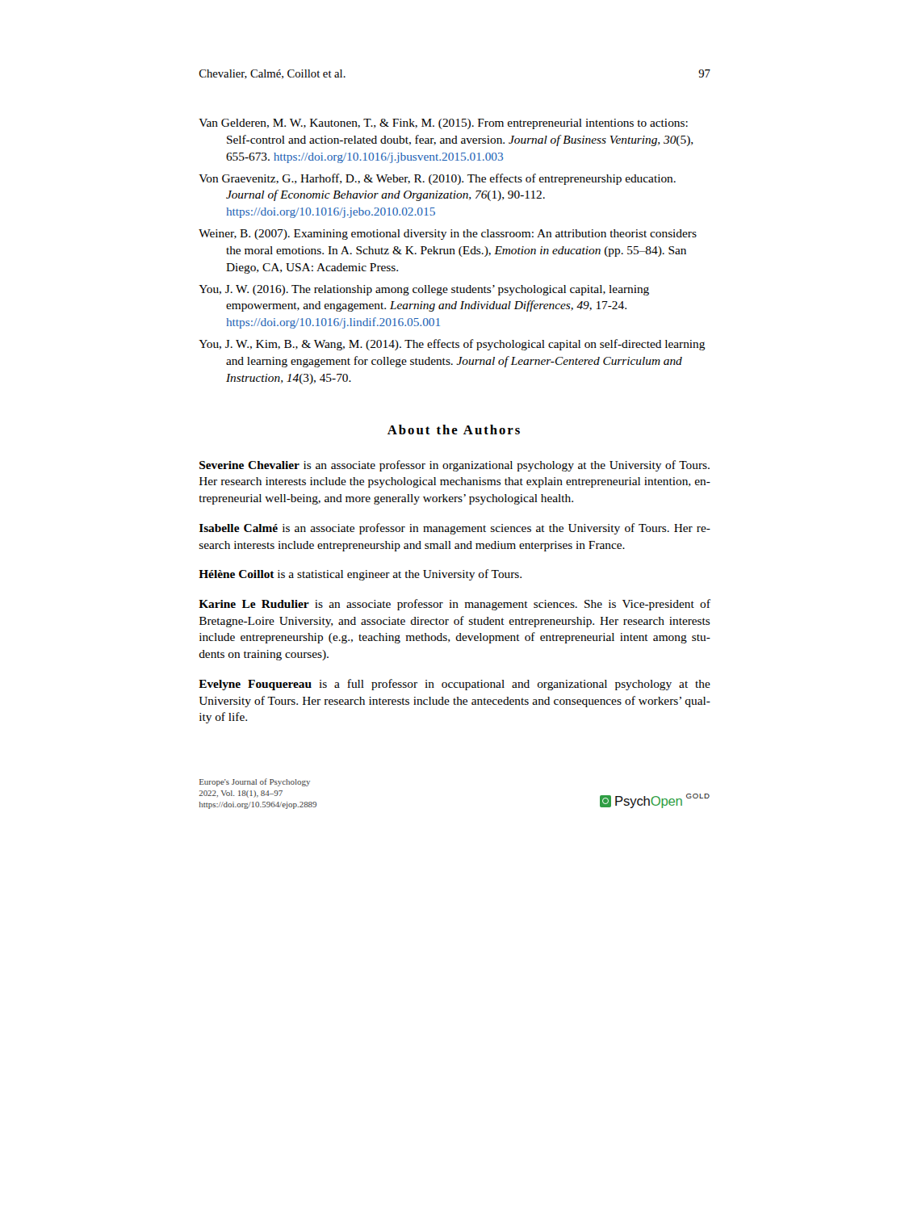Chevalier, Calmé, Coillot et al. 97
Van Gelderen, M. W., Kautonen, T., & Fink, M. (2015). From entrepreneurial intentions to actions: Self-control and action-related doubt, fear, and aversion. Journal of Business Venturing, 30(5), 655-673. https://doi.org/10.1016/j.jbusvent.2015.01.003
Von Graevenitz, G., Harhoff, D., & Weber, R. (2010). The effects of entrepreneurship education. Journal of Economic Behavior and Organization, 76(1), 90-112. https://doi.org/10.1016/j.jebo.2010.02.015
Weiner, B. (2007). Examining emotional diversity in the classroom: An attribution theorist considers the moral emotions. In A. Schutz & K. Pekrun (Eds.), Emotion in education (pp. 55–84). San Diego, CA, USA: Academic Press.
You, J. W. (2016). The relationship among college students’ psychological capital, learning empowerment, and engagement. Learning and Individual Differences, 49, 17-24. https://doi.org/10.1016/j.lindif.2016.05.001
You, J. W., Kim, B., & Wang, M. (2014). The effects of psychological capital on self-directed learning and learning engagement for college students. Journal of Learner-Centered Curriculum and Instruction, 14(3), 45-70.
About the Authors
Severine Chevalier is an associate professor in organizational psychology at the University of Tours. Her research interests include the psychological mechanisms that explain entrepreneurial intention, entrepreneurial well-being, and more generally workers’ psychological health.
Isabelle Calmé is an associate professor in management sciences at the University of Tours. Her research interests include entrepreneurship and small and medium enterprises in France.
Hélène Coillot is a statistical engineer at the University of Tours.
Karine Le Rudulier is an associate professor in management sciences. She is Vice-president of Bretagne-Loire University, and associate director of student entrepreneurship. Her research interests include entrepreneurship (e.g., teaching methods, development of entrepreneurial intent among students on training courses).
Evelyne Fouquereau is a full professor in occupational and organizational psychology at the University of Tours. Her research interests include the antecedents and consequences of workers’ quality of life.
Europe's Journal of Psychology
2022, Vol. 18(1), 84–97
https://doi.org/10.5964/ejop.2889
PsychOpen GOLD